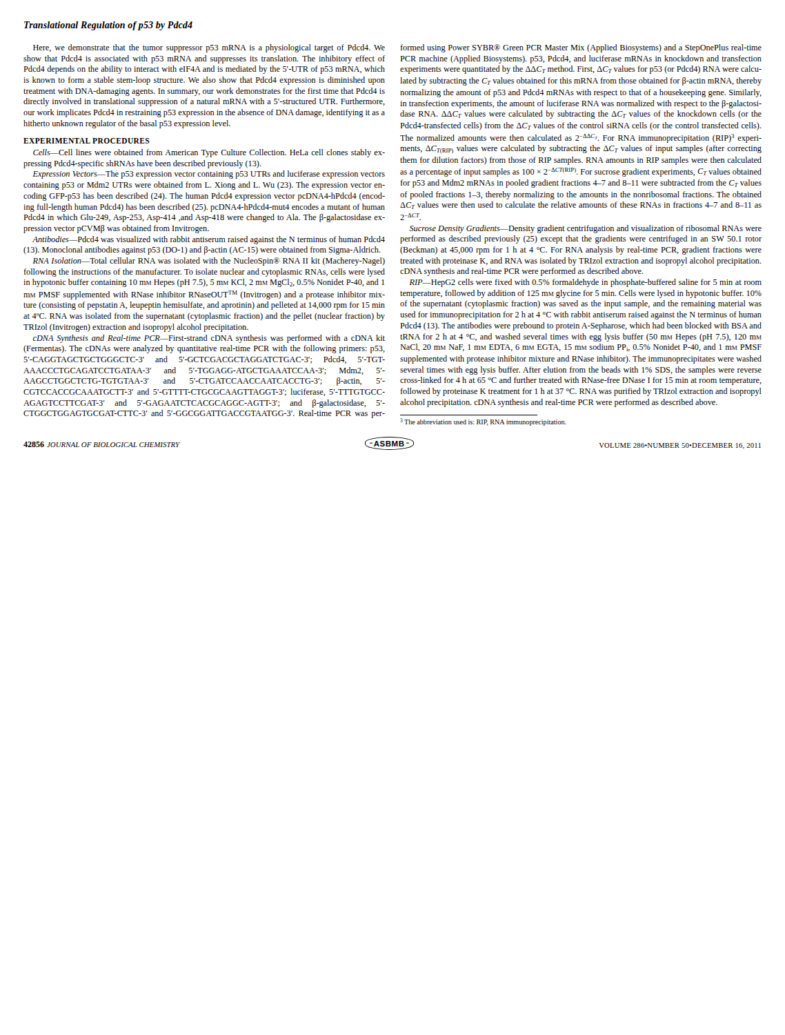Translational Regulation of p53 by Pdcd4
Here, we demonstrate that the tumor suppressor p53 mRNA is a physiological target of Pdcd4. We show that Pdcd4 is associated with p53 mRNA and suppresses its translation. The inhibitory effect of Pdcd4 depends on the ability to interact with eIF4A and is mediated by the 5′-UTR of p53 mRNA, which is known to form a stable stem-loop structure. We also show that Pdcd4 expression is diminished upon treatment with DNA-damaging agents. In summary, our work demonstrates for the first time that Pdcd4 is directly involved in translational suppression of a natural mRNA with a 5′-structured UTR. Furthermore, our work implicates Pdcd4 in restraining p53 expression in the absence of DNA damage, identifying it as a hitherto unknown regulator of the basal p53 expression level.
EXPERIMENTAL PROCEDURES
Cells—Cell lines were obtained from American Type Culture Collection. HeLa cell clones stably expressing Pdcd4-specific shRNAs have been described previously (13).
Expression Vectors—The p53 expression vector containing p53 UTRs and luciferase expression vectors containing p53 or Mdm2 UTRs were obtained from L. Xiong and L. Wu (23). The expression vector encoding GFP-p53 has been described (24). The human Pdcd4 expression vector pcDNA4-hPdcd4 (encoding full-length human Pdcd4) has been described (25). pcDNA4-hPdcd4-mut4 encodes a mutant of human Pdcd4 in which Glu-249, Asp-253, Asp-414 ,and Asp-418 were changed to Ala. The β-galactosidase expression vector pCVMβ was obtained from Invitrogen.
Antibodies—Pdcd4 was visualized with rabbit antiserum raised against the N terminus of human Pdcd4 (13). Monoclonal antibodies against p53 (DO-1) and β-actin (AC-15) were obtained from Sigma-Aldrich.
RNA Isolation—Total cellular RNA was isolated with the NucleoSpin® RNA II kit (Macherey-Nagel) following the instructions of the manufacturer. To isolate nuclear and cytoplasmic RNAs, cells were lysed in hypotonic buffer containing 10 mm Hepes (pH 7.5), 5 mm KCl, 2 mm MgCl2, 0.5% Nonidet P-40, and 1 mm PMSF supplemented with RNase inhibitor RNaseOUTTM (Invitrogen) and a protease inhibitor mixture (consisting of pepstatin A, leupeptin hemisulfate, and aprotinin) and pelleted at 14,000 rpm for 15 min at 4ºC. RNA was isolated from the supernatant (cytoplasmic fraction) and the pellet (nuclear fraction) by TRIzol (Invitrogen) extraction and isopropyl alcohol precipitation.
cDNA Synthesis and Real-time PCR—First-strand cDNA synthesis was performed with a cDNA kit (Fermentas). The cDNAs were analyzed by quantitative real-time PCR with the following primers: p53, 5′-CAGGTAGCTGCTGGGCTC-3′ and 5′-GCTCGACGCTAGGATCTGAC-3′; Pdcd4, 5′-TGT-AAACCCTGCAGATCCTGATAA-3′ and 5′-TGGAGG-ATGCTGAAATCCAA-3′; Mdm2, 5′-AAGCCTGGCTCTG-TGTGTAA-3′ and 5′-CTGATCCAACCAATCACCTG-3′; β-actin, 5′-CGTCCACCGCAAATGCTT-3′ and 5′-GTTTT-CTGCGCAAGTTAGGT-3′; luciferase, 5′-TTTGTGCC-AGAGTCCTTCGAT-3′ and 5′-GAGAATCTCACGCAGGC-AGTT-3′; and β-galactosidase, 5′-CTGGCTGGAGTGCGAT-CTTC-3′ and 5′-GGCGGATTGACCGTAATGG-3′. Real-time PCR was performed using Power SYBR® Green PCR Master Mix (Applied Biosystems) and a StepOnePlus real-time PCR machine (Applied Biosystems). p53, Pdcd4, and luciferase mRNAs in knockdown and transfection experiments were quantitated by the ΔΔCT method. First, ΔCT values for p53 (or Pdcd4) RNA were calculated by subtracting the CT values obtained for this mRNA from those obtained for β-actin mRNA, thereby normalizing the amount of p53 and Pdcd4 mRNAs with respect to that of a housekeeping gene. Similarly, in transfection experiments, the amount of luciferase RNA was normalized with respect to the β-galactosidase RNA. ΔΔCT values were calculated by subtracting the ΔCT values of the knockdown cells (or the Pdcd4-transfected cells) from the ΔCT values of the control siRNA cells (or the control transfected cells). The normalized amounts were then calculated as 2−ΔΔCT. For RNA immunoprecipitation (RIP)3 experiments, ΔCT(RIP) values were calculated by subtracting the ΔCT values of input samples (after correcting them for dilution factors) from those of RIP samples. RNA amounts in RIP samples were then calculated as a percentage of input samples as 100 × 2−ΔCT(RIP). For sucrose gradient experiments, CT values obtained for p53 and Mdm2 mRNAs in pooled gradient fractions 4–7 and 8–11 were subtracted from the CT values of pooled fractions 1–3, thereby normalizing to the amounts in the nonribosomal fractions. The obtained ΔCT values were then used to calculate the relative amounts of these RNAs in fractions 4–7 and 8–11 as 2−ΔCT.
Sucrose Density Gradients—Density gradient centrifugation and visualization of ribosomal RNAs were performed as described previously (25) except that the gradients were centrifuged in an SW 50.1 rotor (Beckman) at 45,000 rpm for 1 h at 4 °C. For RNA analysis by real-time PCR, gradient fractions were treated with proteinase K, and RNA was isolated by TRIzol extraction and isopropyl alcohol precipitation. cDNA synthesis and real-time PCR were performed as described above.
RIP—HepG2 cells were fixed with 0.5% formaldehyde in phosphate-buffered saline for 5 min at room temperature, followed by addition of 125 mm glycine for 5 min. Cells were lysed in hypotonic buffer. 10% of the supernatant (cytoplasmic fraction) was saved as the input sample, and the remaining material was used for immunoprecipitation for 2 h at 4 °C with rabbit antiserum raised against the N terminus of human Pdcd4 (13). The antibodies were prebound to protein A-Sepharose, which had been blocked with BSA and tRNA for 2 h at 4 °C, and washed several times with egg lysis buffer (50 mm Hepes (pH 7.5), 120 mm NaCl, 20 mm NaF, 1 mm EDTA, 6 mm EGTA, 15 mm sodium PPi, 0.5% Nonidet P-40, and 1 mm PMSF supplemented with protease inhibitor mixture and RNase inhibitor). The immunoprecipitates were washed several times with egg lysis buffer. After elution from the beads with 1% SDS, the samples were reverse cross-linked for 4 h at 65 °C and further treated with RNase-free DNase I for 15 min at room temperature, followed by proteinase K treatment for 1 h at 37 °C. RNA was purified by TRIzol extraction and isopropyl alcohol precipitation. cDNA synthesis and real-time PCR were performed as described above.
3 The abbreviation used is: RIP, RNA immunoprecipitation.
42856JOURNAL OF BIOLOGICAL CHEMISTRY
ASBMB
VOLUME 286•NUMBER 50•DECEMBER 16, 2011